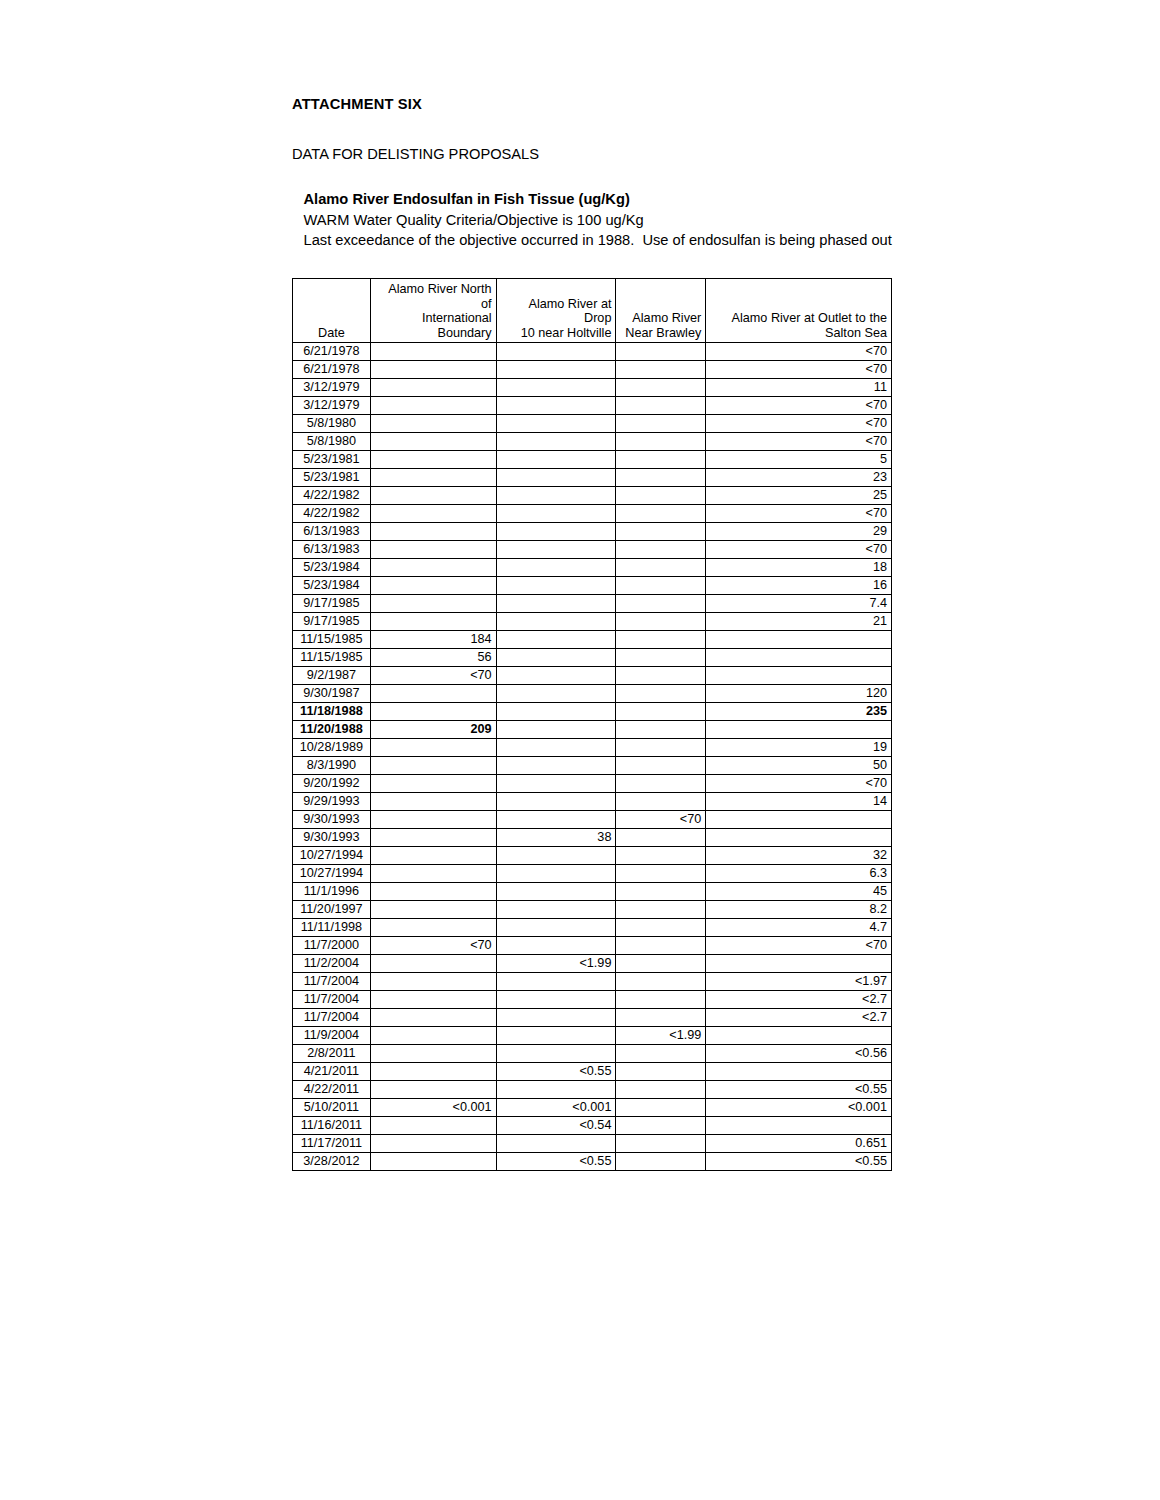ATTACHMENT SIX
DATA FOR DELISTING PROPOSALS
Alamo River Endosulfan in Fish Tissue (ug/Kg)
WARM Water Quality Criteria/Objective is 100 ug/Kg
Last exceedance of the objective occurred in 1988. Use of endosulfan is being phased out
| Date | Alamo River North of International Boundary | Alamo River at Drop 10 near Holtville | Alamo River Near Brawley | Alamo River at Outlet to the Salton Sea |
| --- | --- | --- | --- | --- |
| 6/21/1978 | | | | <70 |
| 6/21/1978 | | | | <70 |
| 3/12/1979 | | | | 11 |
| 3/12/1979 | | | | <70 |
| 5/8/1980 | | | | <70 |
| 5/8/1980 | | | | <70 |
| 5/23/1981 | | | | 5 |
| 5/23/1981 | | | | 23 |
| 4/22/1982 | | | | 25 |
| 4/22/1982 | | | | <70 |
| 6/13/1983 | | | | 29 |
| 6/13/1983 | | | | <70 |
| 5/23/1984 | | | | 18 |
| 5/23/1984 | | | | 16 |
| 9/17/1985 | | | | 7.4 |
| 9/17/1985 | | | | 21 |
| 11/15/1985 | 184 | | | |
| 11/15/1985 | 56 | | | |
| 9/2/1987 | <70 | | | |
| 9/30/1987 | | | | 120 |
| 11/18/1988 | | | | 235 |
| 11/20/1988 | 209 | | | |
| 10/28/1989 | | | | 19 |
| 8/3/1990 | | | | 50 |
| 9/20/1992 | | | | <70 |
| 9/29/1993 | | | | 14 |
| 9/30/1993 | | | <70 | |
| 9/30/1993 | | 38 | | |
| 10/27/1994 | | | | 32 |
| 10/27/1994 | | | | 6.3 |
| 11/1/1996 | | | | 45 |
| 11/20/1997 | | | | 8.2 |
| 11/11/1998 | | | | 4.7 |
| 11/7/2000 | <70 | | | <70 |
| 11/2/2004 | | <1.99 | | |
| 11/7/2004 | | | | <1.97 |
| 11/7/2004 | | | | <2.7 |
| 11/7/2004 | | | | <2.7 |
| 11/9/2004 | | | <1.99 | |
| 2/8/2011 | | | | <0.56 |
| 4/21/2011 | | <0.55 | | |
| 4/22/2011 | | | | <0.55 |
| 5/10/2011 | <0.001 | <0.001 | | <0.001 |
| 11/16/2011 | | <0.54 | | |
| 11/17/2011 | | | | 0.651 |
| 3/28/2012 | | <0.55 | | <0.55 |